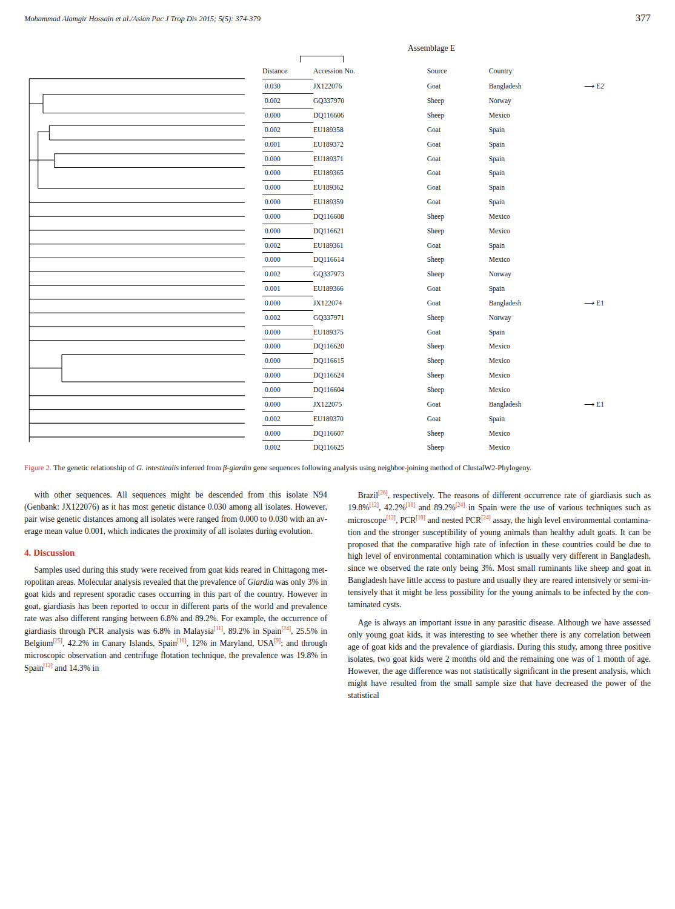Mohammad Alamgir Hossain et al./Asian Pac J Trop Dis 2015; 5(5): 374-379
377
Assemblage E
| Distance | Accession No. | Source | Country | |
| --- | --- | --- | --- | --- |
| 0.030 | JX122076 | Goat | Bangladesh | ⟶ E2 |
| 0.002 | GQ337970 | Sheep | Norway | |
| 0.000 | DQ116606 | Sheep | Mexico | |
| 0.002 | EU189358 | Goat | Spain | |
| 0.001 | EU189372 | Goat | Spain | |
| 0.000 | EU189371 | Goat | Spain | |
| 0.000 | EU189365 | Goat | Spain | |
| 0.000 | EU189362 | Goat | Spain | |
| 0.000 | EU189359 | Goat | Spain | |
| 0.000 | DQ116608 | Sheep | Mexico | |
| 0.000 | DQ116621 | Sheep | Mexico | |
| 0.002 | EU189361 | Goat | Spain | |
| 0.000 | DQ116614 | Sheep | Mexico | |
| 0.002 | GQ337973 | Sheep | Norway | |
| 0.001 | EU189366 | Goat | Spain | |
| 0.000 | JX122074 | Goat | Bangladesh | ⟶ E1 |
| 0.002 | GQ337971 | Sheep | Norway | |
| 0.000 | EU189375 | Goat | Spain | |
| 0.000 | DQ116620 | Sheep | Mexico | |
| 0.000 | DQ116615 | Sheep | Mexico | |
| 0.000 | DQ116624 | Sheep | Mexico | |
| 0.000 | DQ116604 | Sheep | Mexico | |
| 0.000 | JX122075 | Goat | Bangladesh | ⟶ E1 |
| 0.002 | EU189370 | Goat | Spain | |
| 0.000 | DQ116607 | Sheep | Mexico | |
| 0.002 | DQ116625 | Sheep | Mexico | |
Figure 2. The genetic relationship of G. intestinalis inferred from β-giardin gene sequences following analysis using neighbor-joining method of ClustalW2-Phylogeny.
with other sequences. All sequences might be descended from this isolate N94 (Genbank: JX122076) as it has most genetic distance 0.030 among all isolates. However, pair wise genetic distances among all isolates were ranged from 0.000 to 0.030 with an average mean value 0.001, which indicates the proximity of all isolates during evolution.
4. Discussion
Samples used during this study were received from goat kids reared in Chittagong metropolitan areas. Molecular analysis revealed that the prevalence of Giardia was only 3% in goat kids and represent sporadic cases occurring in this part of the country. However in goat, giardiasis has been reported to occur in different parts of the world and prevalence rate was also different ranging between 6.8% and 89.2%. For example, the occurrence of giardiasis through PCR analysis was 6.8% in Malaysia[11], 89.2% in Spain[24], 25.5% in Belgium[25], 42.2% in Canary Islands, Spain[10], 12% in Maryland, USA[9]; and through microscopic observation and centrifuge flotation technique, the prevalence was 19.8% in Spain[12] and 14.3% in
Brazil[26], respectively. The reasons of different occurrence rate of giardiasis such as 19.8%[12], 42.2%[10] and 89.2%[24] in Spain were the use of various techniques such as microscope[12], PCR[10] and nested PCR[24] assay, the high level environmental contamination and the stronger susceptibility of young animals than healthy adult goats. It can be proposed that the comparative high rate of infection in these countries could be due to high level of environmental contamination which is usually very different in Bangladesh, since we observed the rate only being 3%. Most small ruminants like sheep and goat in Bangladesh have little access to pasture and usually they are reared intensively or semi-intensively that it might be less possibility for the young animals to be infected by the contaminated cysts.
Age is always an important issue in any parasitic disease. Although we have assessed only young goat kids, it was interesting to see whether there is any correlation between age of goat kids and the prevalence of giardiasis. During this study, among three positive isolates, two goat kids were 2 months old and the remaining one was of 1 month of age. However, the age difference was not statistically significant in the present analysis, which might have resulted from the small sample size that have decreased the power of the statistical